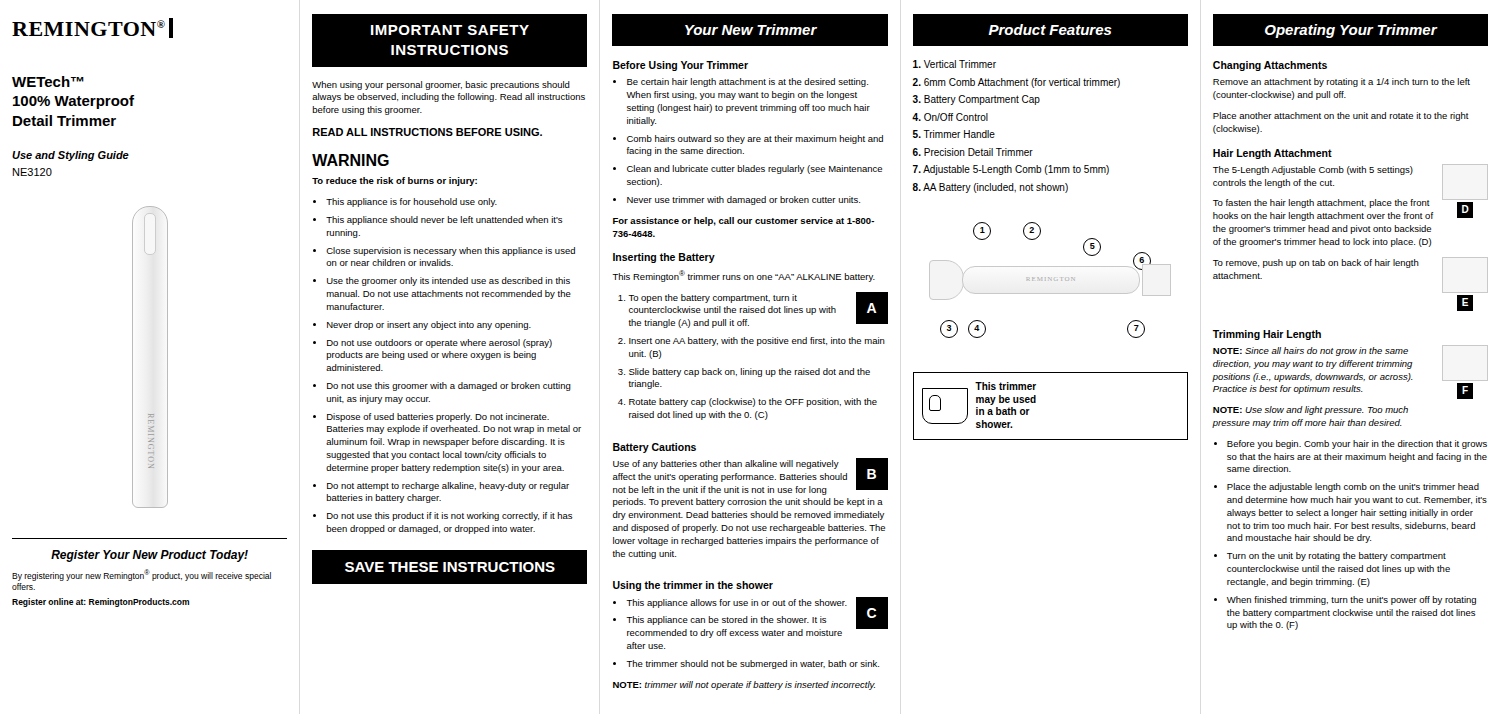REMINGTON®
WETech™
100% Waterproof
Detail Trimmer
Use and Styling Guide
NE3120
REMINGTON
Register Your New Product Today!
By registering your new Remington® product, you will receive special offers.
Register online at: RemingtonProducts.com
Important Safety
Instructions
When using your personal groomer, basic precautions should always be observed, including the following. Read all instructions before using this groomer.
READ ALL INSTRUCTIONS BEFORE USING.
WARNING
To reduce the risk of burns or injury:
This appliance is for household use only.
This appliance should never be left unattended when it's running.
Close supervision is necessary when this appliance is used on or near children or invalids.
Use the groomer only its intended use as described in this manual. Do not use attachments not recommended by the manufacturer.
Never drop or insert any object into any opening.
Do not use outdoors or operate where aerosol (spray) products are being used or where oxygen is being administered.
Do not use this groomer with a damaged or broken cutting unit, as injury may occur.
Dispose of used batteries properly. Do not incinerate. Batteries may explode if overheated. Do not wrap in metal or aluminum foil. Wrap in newspaper before discarding. It is suggested that you contact local town/city officials to determine proper battery redemption site(s) in your area.
Do not attempt to recharge alkaline, heavy-duty or regular batteries in battery charger.
Do not use this product if it is not working correctly, if it has been dropped or damaged, or dropped into water.
SAVE THESE INSTRUCTIONS
Your New Trimmer
Before Using Your Trimmer
Be certain hair length attachment is at the desired setting. When first using, you may want to begin on the longest setting (longest hair) to prevent trimming off too much hair initially.
Comb hairs outward so they are at their maximum height and facing in the same direction.
Clean and lubricate cutter blades regularly (see Maintenance section).
Never use trimmer with damaged or broken cutter units.
For assistance or help, call our customer service at 1-800-736-4648.
Inserting the Battery
This Remington® trimmer runs on one “AA” ALKALINE battery.
A
To open the battery compartment, turn it counterclockwise until the raised dot lines up with the triangle (A) and pull it off.
Insert one AA battery, with the positive end first, into the main unit. (B)
Slide battery cap back on, lining up the raised dot and the triangle.
Rotate battery cap (clockwise) to the OFF position, with the raised dot lined up with the 0. (C)
Battery Cautions
B
Use of any batteries other than alkaline will negatively affect the unit's operating performance. Batteries should not be left in the unit if the unit is not in use for long periods. To prevent battery corrosion the unit should be kept in a dry environment. Dead batteries should be removed immediately and disposed of properly. Do not use rechargeable batteries. The lower voltage in recharged batteries impairs the performance of the cutting unit.
Using the trimmer in the shower
C
This appliance allows for use in or out of the shower.
This appliance can be stored in the shower. It is recommended to dry off excess water and moisture after use.
The trimmer should not be submerged in water, bath or sink.
NOTE: trimmer will not operate if battery is inserted incorrectly.
Product Features
1. Vertical Trimmer
2. 6mm Comb Attachment (for vertical trimmer)
3. Battery Compartment Cap
4. On/Off Control
5. Trimmer Handle
6. Precision Detail Trimmer
7. Adjustable 5-Length Comb (1mm to 5mm)
8. AA Battery (included, not shown)
1 2 3 4 5 6 7
REMINGTON
This trimmer
may be used
in a bath or
shower.
Operating Your Trimmer
Changing Attachments
Remove an attachment by rotating it a 1/4 inch turn to the left (counter-clockwise) and pull off.
Place another attachment on the unit and rotate it to the right (clockwise).
Hair Length Attachment
D
The 5-Length Adjustable Comb (with 5 settings) controls the length of the cut.
To fasten the hair length attachment, place the front hooks on the hair length attachment over the front of the groomer's trimmer head and pivot onto backside of the groomer's trimmer head to lock into place. (D)
E
To remove, push up on tab on back of hair length attachment.
Trimming Hair Length
F
NOTE: Since all hairs do not grow in the same direction, you may want to try different trimming positions (i.e., upwards, downwards, or across). Practice is best for optimum results.
NOTE: Use slow and light pressure. Too much pressure may trim off more hair than desired.
Before you begin. Comb your hair in the direction that it grows so that the hairs are at their maximum height and facing in the same direction.
Place the adjustable length comb on the unit's trimmer head and determine how much hair you want to cut. Remember, it's always better to select a longer hair setting initially in order not to trim too much hair. For best results, sideburns, beard and moustache hair should be dry.
Turn on the unit by rotating the battery compartment counterclockwise until the raised dot lines up with the rectangle, and begin trimming. (E)
When finished trimming, turn the unit's power off by rotating the battery compartment clockwise until the raised dot lines up with the 0. (F)